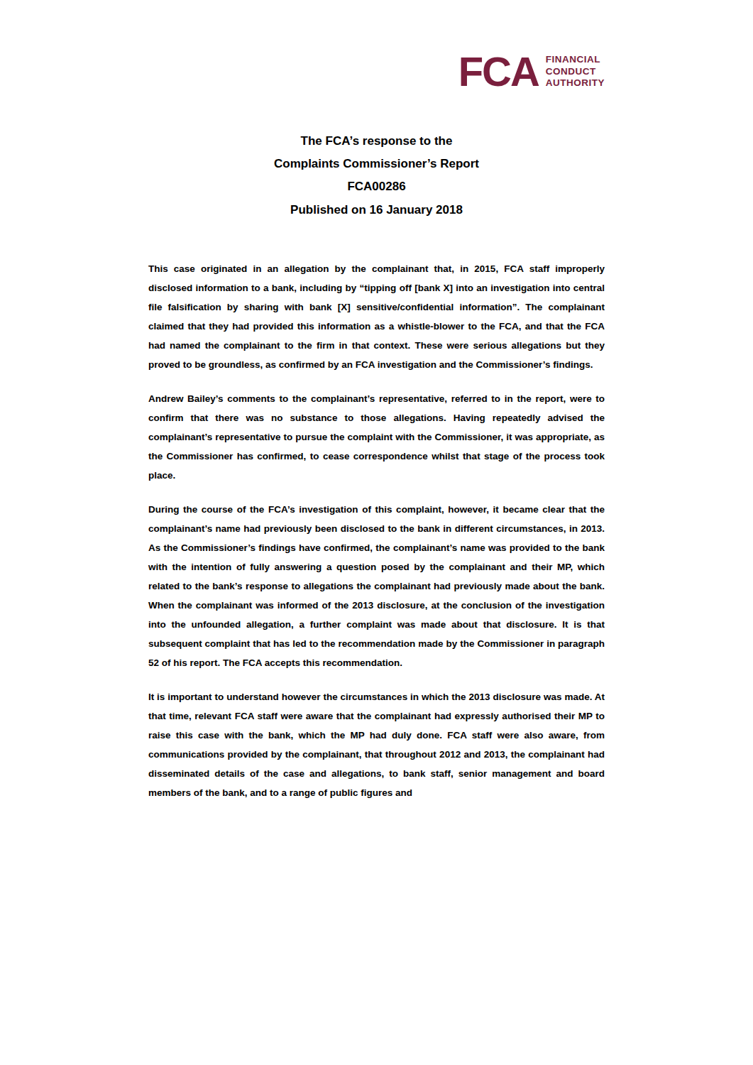FCA Financial
Conduct
Authority
The FCA’s response to the Complaints Commissioner’s Report FCA00286 Published on 16 January 2018
This case originated in an allegation by the complainant that, in 2015, FCA staff improperly disclosed information to a bank, including by “tipping off [bank X] into an investigation into central file falsification by sharing with bank [X] sensitive/confidential information”. The complainant claimed that they had provided this information as a whistle-blower to the FCA, and that the FCA had named the complainant to the firm in that context. These were serious allegations but they proved to be groundless, as confirmed by an FCA investigation and the Commissioner’s findings.
Andrew Bailey’s comments to the complainant’s representative, referred to in the report, were to confirm that there was no substance to those allegations. Having repeatedly advised the complainant’s representative to pursue the complaint with the Commissioner, it was appropriate, as the Commissioner has confirmed, to cease correspondence whilst that stage of the process took place.
During the course of the FCA’s investigation of this complaint, however, it became clear that the complainant’s name had previously been disclosed to the bank in different circumstances, in 2013. As the Commissioner’s findings have confirmed, the complainant’s name was provided to the bank with the intention of fully answering a question posed by the complainant and their MP, which related to the bank’s response to allegations the complainant had previously made about the bank. When the complainant was informed of the 2013 disclosure, at the conclusion of the investigation into the unfounded allegation, a further complaint was made about that disclosure. It is that subsequent complaint that has led to the recommendation made by the Commissioner in paragraph 52 of his report. The FCA accepts this recommendation.
It is important to understand however the circumstances in which the 2013 disclosure was made. At that time, relevant FCA staff were aware that the complainant had expressly authorised their MP to raise this case with the bank, which the MP had duly done. FCA staff were also aware, from communications provided by the complainant, that throughout 2012 and 2013, the complainant had disseminated details of the case and allegations, to bank staff, senior management and board members of the bank, and to a range of public figures and